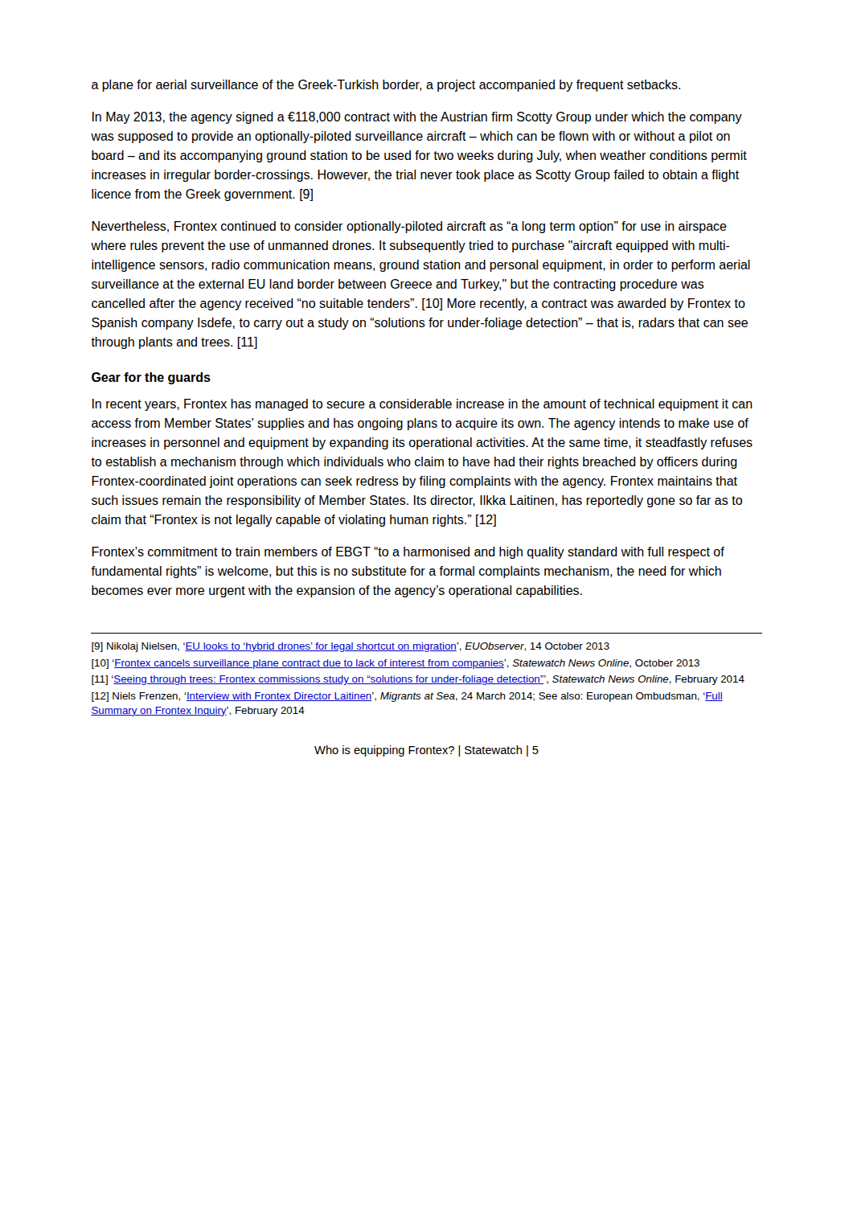a plane for aerial surveillance of the Greek-Turkish border, a project accompanied by frequent setbacks.
In May 2013, the agency signed a €118,000 contract with the Austrian firm Scotty Group under which the company was supposed to provide an optionally-piloted surveillance aircraft – which can be flown with or without a pilot on board – and its accompanying ground station to be used for two weeks during July, when weather conditions permit increases in irregular border-crossings. However, the trial never took place as Scotty Group failed to obtain a flight licence from the Greek government. [9]
Nevertheless, Frontex continued to consider optionally-piloted aircraft as “a long term option” for use in airspace where rules prevent the use of unmanned drones. It subsequently tried to purchase "aircraft equipped with multi-intelligence sensors, radio communication means, ground station and personal equipment, in order to perform aerial surveillance at the external EU land border between Greece and Turkey," but the contracting procedure was cancelled after the agency received “no suitable tenders”. [10] More recently, a contract was awarded by Frontex to Spanish company Isdefe, to carry out a study on “solutions for under-foliage detection” – that is, radars that can see through plants and trees. [11]
Gear for the guards
In recent years, Frontex has managed to secure a considerable increase in the amount of technical equipment it can access from Member States’ supplies and has ongoing plans to acquire its own. The agency intends to make use of increases in personnel and equipment by expanding its operational activities. At the same time, it steadfastly refuses to establish a mechanism through which individuals who claim to have had their rights breached by officers during Frontex-coordinated joint operations can seek redress by filing complaints with the agency. Frontex maintains that such issues remain the responsibility of Member States. Its director, Ilkka Laitinen, has reportedly gone so far as to claim that “Frontex is not legally capable of violating human rights.” [12]
Frontex’s commitment to train members of EBGT “to a harmonised and high quality standard with full respect of fundamental rights” is welcome, but this is no substitute for a formal complaints mechanism, the need for which becomes ever more urgent with the expansion of the agency’s operational capabilities.
[9] Nikolaj Nielsen, ‘EU looks to ‘hybrid drones’ for legal shortcut on migration’, EUObserver, 14 October 2013
[10] ‘Frontex cancels surveillance plane contract due to lack of interest from companies’, Statewatch News Online, October 2013
[11] ‘Seeing through trees: Frontex commissions study on “solutions for under-foliage detection”’, Statewatch News Online, February 2014
[12] Niels Frenzen, ‘Interview with Frontex Director Laitinen’, Migrants at Sea, 24 March 2014; See also: European Ombudsman, ‘Full Summary on Frontex Inquiry’, February 2014
Who is equipping Frontex? | Statewatch | 5